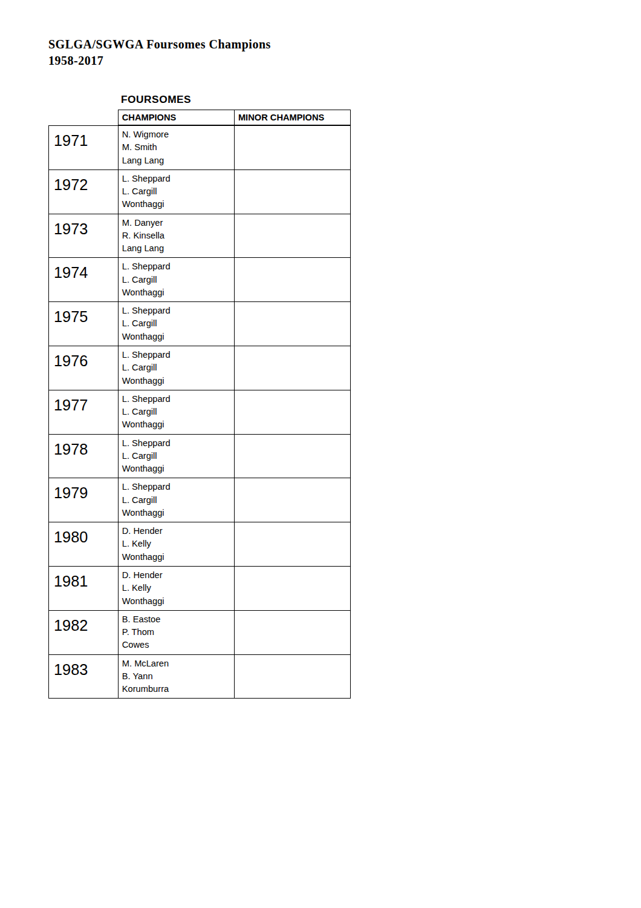SGLGA/SGWGA Foursomes Champions
1958-2017
FOURSOMES
| | CHAMPIONS | MINOR CHAMPIONS |
| --- | --- | --- |
| 1971 | N. Wigmore M. Smith Lang Lang | |
| 1972 | L. Sheppard L. Cargill Wonthaggi | |
| 1973 | M. Danyer R. Kinsella Lang Lang | |
| 1974 | L. Sheppard L. Cargill Wonthaggi | |
| 1975 | L. Sheppard L. Cargill Wonthaggi | |
| 1976 | L. Sheppard L. Cargill Wonthaggi | |
| 1977 | L. Sheppard L. Cargill Wonthaggi | |
| 1978 | L. Sheppard L. Cargill Wonthaggi | |
| 1979 | L. Sheppard L. Cargill Wonthaggi | |
| 1980 | D. Hender L. Kelly Wonthaggi | |
| 1981 | D. Hender L. Kelly Wonthaggi | |
| 1982 | B. Eastoe P. Thom Cowes | |
| 1983 | M. McLaren B. Yann Korumburra | |